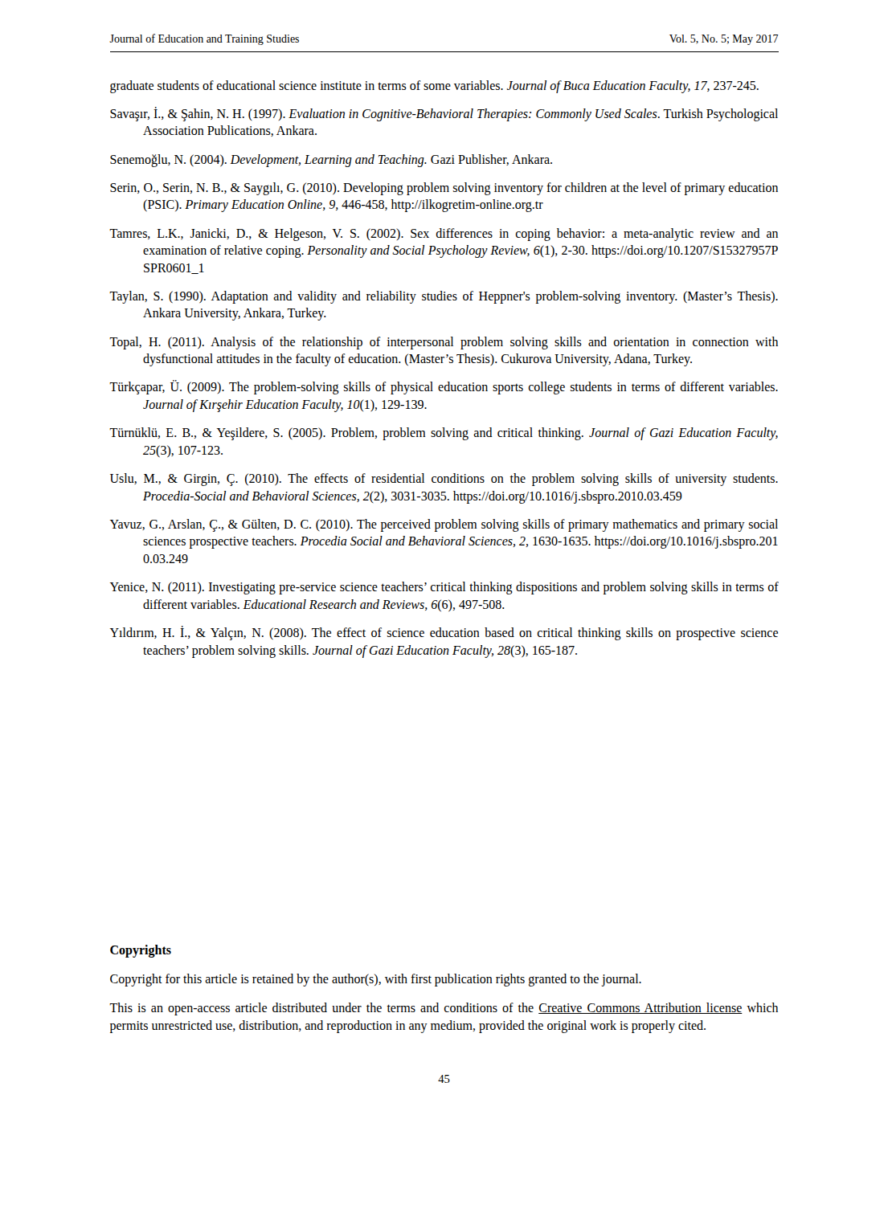Journal of Education and Training Studies Vol. 5, No. 5; May 2017
graduate students of educational science institute in terms of some variables. Journal of Buca Education Faculty, 17, 237-245.
Savaşır, İ., & Şahin, N. H. (1997). Evaluation in Cognitive-Behavioral Therapies: Commonly Used Scales. Turkish Psychological Association Publications, Ankara.
Senemoğlu, N. (2004). Development, Learning and Teaching. Gazi Publisher, Ankara.
Serin, O., Serin, N. B., & Saygılı, G. (2010). Developing problem solving inventory for children at the level of primary education (PSIC). Primary Education Online, 9, 446-458, http://ilkogretim-online.org.tr
Tamres, L.K., Janicki, D., & Helgeson, V. S. (2002). Sex differences in coping behavior: a meta-analytic review and an examination of relative coping. Personality and Social Psychology Review, 6(1), 2-30. https://doi.org/10.1207/S15327957PSPR0601_1
Taylan, S. (1990). Adaptation and validity and reliability studies of Heppner's problem-solving inventory. (Master’s Thesis). Ankara University, Ankara, Turkey.
Topal, H. (2011). Analysis of the relationship of interpersonal problem solving skills and orientation in connection with dysfunctional attitudes in the faculty of education. (Master’s Thesis). Cukurova University, Adana, Turkey.
Türkçapar, Ü. (2009). The problem-solving skills of physical education sports college students in terms of different variables. Journal of Kırşehir Education Faculty, 10(1), 129-139.
Türnüklü, E. B., & Yeşildere, S. (2005). Problem, problem solving and critical thinking. Journal of Gazi Education Faculty, 25(3), 107-123.
Uslu, M., & Girgin, Ç. (2010). The effects of residential conditions on the problem solving skills of university students. Procedia-Social and Behavioral Sciences, 2(2), 3031-3035. https://doi.org/10.1016/j.sbspro.2010.03.459
Yavuz, G., Arslan, Ç., & Gülten, D. C. (2010). The perceived problem solving skills of primary mathematics and primary social sciences prospective teachers. Procedia Social and Behavioral Sciences, 2, 1630-1635. https://doi.org/10.1016/j.sbspro.2010.03.249
Yenice, N. (2011). Investigating pre-service science teachers’ critical thinking dispositions and problem solving skills in terms of different variables. Educational Research and Reviews, 6(6), 497-508.
Yıldırım, H. İ., & Yalçın, N. (2008). The effect of science education based on critical thinking skills on prospective science teachers’ problem solving skills. Journal of Gazi Education Faculty, 28(3), 165-187.
Copyrights
Copyright for this article is retained by the author(s), with first publication rights granted to the journal.
This is an open-access article distributed under the terms and conditions of the Creative Commons Attribution license which permits unrestricted use, distribution, and reproduction in any medium, provided the original work is properly cited.
45